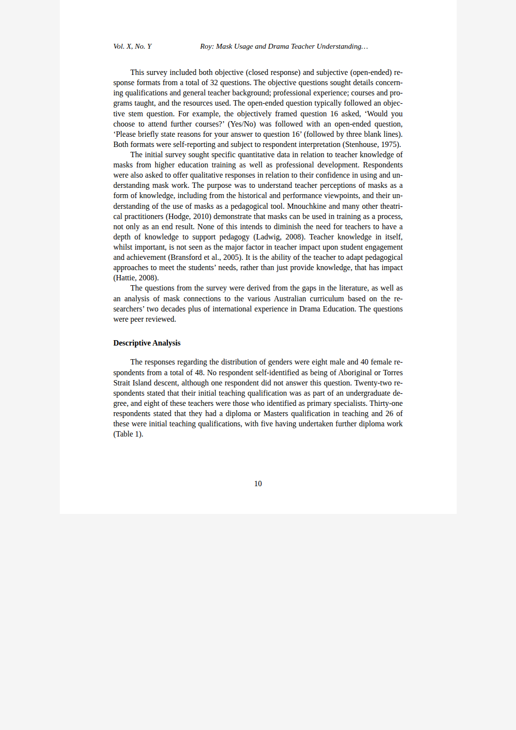Vol. X, No. Y
Roy: Mask Usage and Drama Teacher Understanding…
This survey included both objective (closed response) and subjective (open-ended) response formats from a total of 32 questions. The objective questions sought details concerning qualifications and general teacher background; professional experience; courses and programs taught, and the resources used. The open-ended question typically followed an objective stem question. For example, the objectively framed question 16 asked, ‘Would you choose to attend further courses?’ (Yes/No) was followed with an open-ended question, ‘Please briefly state reasons for your answer to question 16’ (followed by three blank lines). Both formats were self-reporting and subject to respondent interpretation (Stenhouse, 1975).
The initial survey sought specific quantitative data in relation to teacher knowledge of masks from higher education training as well as professional development. Respondents were also asked to offer qualitative responses in relation to their confidence in using and understanding mask work. The purpose was to understand teacher perceptions of masks as a form of knowledge, including from the historical and performance viewpoints, and their understanding of the use of masks as a pedagogical tool. Mnouchkine and many other theatrical practitioners (Hodge, 2010) demonstrate that masks can be used in training as a process, not only as an end result. None of this intends to diminish the need for teachers to have a depth of knowledge to support pedagogy (Ladwig, 2008). Teacher knowledge in itself, whilst important, is not seen as the major factor in teacher impact upon student engagement and achievement (Bransford et al., 2005). It is the ability of the teacher to adapt pedagogical approaches to meet the students’ needs, rather than just provide knowledge, that has impact (Hattie, 2008).
The questions from the survey were derived from the gaps in the literature, as well as an analysis of mask connections to the various Australian curriculum based on the researchers’ two decades plus of international experience in Drama Education. The questions were peer reviewed.
Descriptive Analysis
The responses regarding the distribution of genders were eight male and 40 female respondents from a total of 48. No respondent self-identified as being of Aboriginal or Torres Strait Island descent, although one respondent did not answer this question. Twenty-two respondents stated that their initial teaching qualification was as part of an undergraduate degree, and eight of these teachers were those who identified as primary specialists. Thirty-one respondents stated that they had a diploma or Masters qualification in teaching and 26 of these were initial teaching qualifications, with five having undertaken further diploma work (Table 1).
10